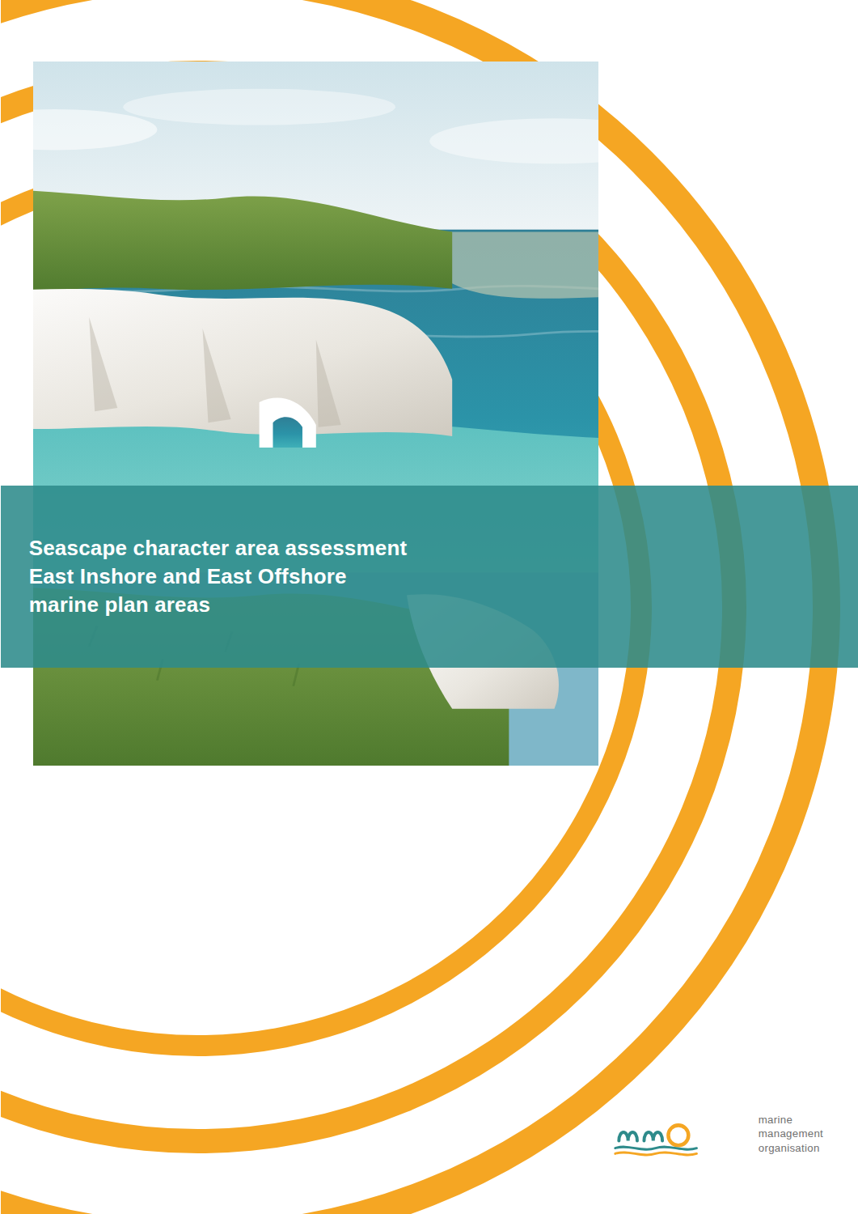Seascape character area assessment
East Inshore and East Offshore
marine plan areas
marine
management
organisation